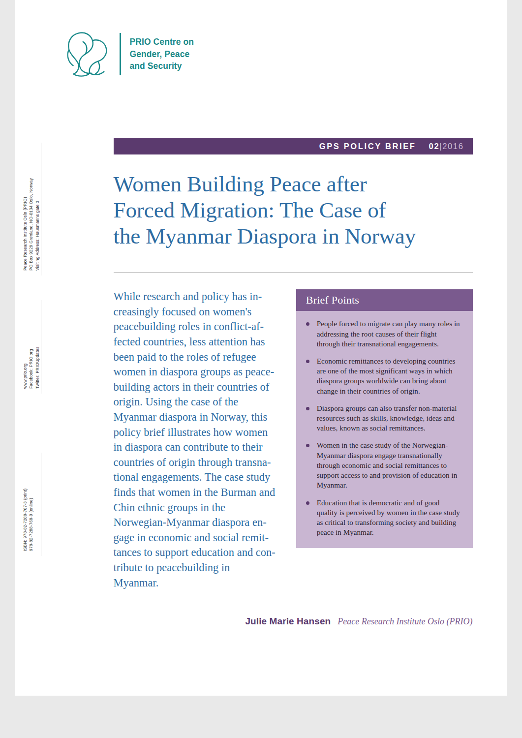Peace Research Institute Oslo (PRIO)
PO Box 9229 Grønland, NO-0134 Oslo, Norway
Visiting Address: Hausmanns gate 3
www.prio.org
Facebook: PRIO.org
Twitter: PRIOUpdates
ISBN: 978-82-7288-767-3 (print)
978-82-7288-768-0 (online)
PRIO Centre on
Gender, Peace
and Security
GPS POLICY BRIEF 02|2016
Women Building Peace after
Forced Migration: The Case of
the Myanmar Diaspora in Norway
While research and policy has increasingly focused on women's peacebuilding roles in conflict-affected countries, less attention has been paid to the roles of refugee women in diaspora groups as peacebuilding actors in their countries of origin. Using the case of the Myanmar diaspora in Norway, this policy brief illustrates how women in diaspora can contribute to their countries of origin through transnational engagements. The case study finds that women in the Burman and Chin ethnic groups in the Norwegian-Myanmar diaspora engage in economic and social remittances to support education and contribute to peacebuilding in Myanmar.
Brief Points
People forced to migrate can play many roles in addressing the root causes of their flight through their transnational engagements.
Economic remittances to developing countries are one of the most significant ways in which diaspora groups worldwide can bring about change in their countries of origin.
Diaspora groups can also transfer non-material resources such as skills, knowledge, ideas and values, known as social remittances.
Women in the case study of the Norwegian-Myanmar diaspora engage transnationally through economic and social remittances to support access to and provision of education in Myanmar.
Education that is democratic and of good quality is perceived by women in the case study as critical to transforming society and building peace in Myanmar.
Julie Marie Hansen Peace Research Institute Oslo (PRIO)